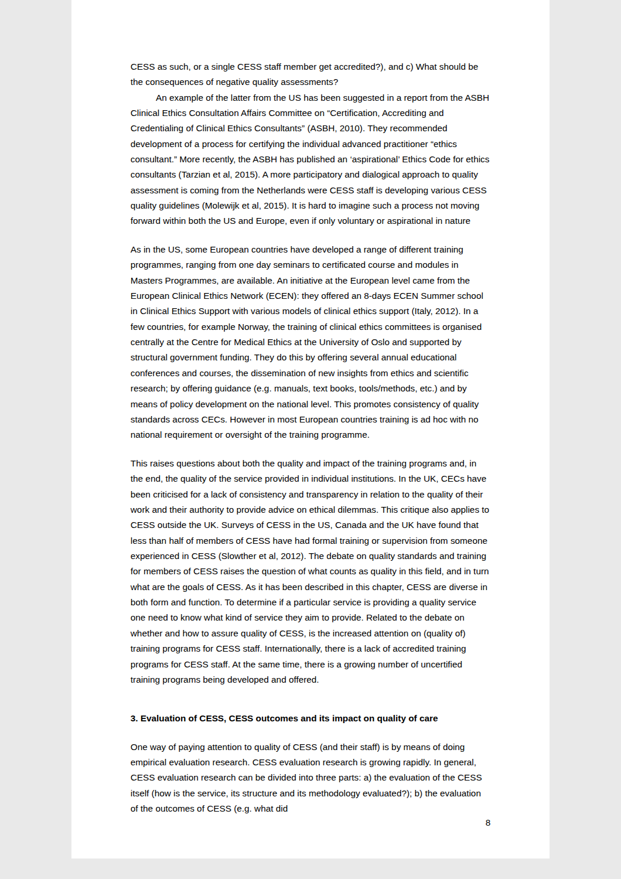CESS as such, or a single CESS staff member get accredited?), and c) What should be the consequences of negative quality assessments?
An example of the latter from the US has been suggested in a report from the ASBH Clinical Ethics Consultation Affairs Committee on “Certification, Accrediting and Credentialing of Clinical Ethics Consultants” (ASBH, 2010). They recommended development of a process for certifying the individual advanced practitioner “ethics consultant.” More recently, the ASBH has published an ‘aspirational’ Ethics Code for ethics consultants (Tarzian et al, 2015). A more participatory and dialogical approach to quality assessment is coming from the Netherlands were CESS staff is developing various CESS quality guidelines (Molewijk et al, 2015). It is hard to imagine such a process not moving forward within both the US and Europe, even if only voluntary or aspirational in nature
As in the US, some European countries have developed a range of different training programmes, ranging from one day seminars to certificated course and modules in Masters Programmes, are available. An initiative at the European level came from the European Clinical Ethics Network (ECEN): they offered an 8-days ECEN Summer school in Clinical Ethics Support with various models of clinical ethics support (Italy, 2012). In a few countries, for example Norway, the training of clinical ethics committees is organised centrally at the Centre for Medical Ethics at the University of Oslo and supported by structural government funding. They do this by offering several annual educational conferences and courses, the dissemination of new insights from ethics and scientific research; by offering guidance (e.g. manuals, text books, tools/methods, etc.) and by means of policy development on the national level. This promotes consistency of quality standards across CECs. However in most European countries training is ad hoc with no national requirement or oversight of the training programme.
This raises questions about both the quality and impact of the training programs and, in the end, the quality of the service provided in individual institutions. In the UK, CECs have been criticised for a lack of consistency and transparency in relation to the quality of their work and their authority to provide advice on ethical dilemmas. This critique also applies to CESS outside the UK. Surveys of CESS in the US, Canada and the UK have found that less than half of members of CESS have had formal training or supervision from someone experienced in CESS (Slowther et al, 2012). The debate on quality standards and training for members of CESS raises the question of what counts as quality in this field, and in turn what are the goals of CESS. As it has been described in this chapter, CESS are diverse in both form and function. To determine if a particular service is providing a quality service one need to know what kind of service they aim to provide. Related to the debate on whether and how to assure quality of CESS, is the increased attention on (quality of) training programs for CESS staff. Internationally, there is a lack of accredited training programs for CESS staff. At the same time, there is a growing number of uncertified training programs being developed and offered.
3. Evaluation of CESS, CESS outcomes and its impact on quality of care
One way of paying attention to quality of CESS (and their staff) is by means of doing empirical evaluation research. CESS evaluation research is growing rapidly. In general, CESS evaluation research can be divided into three parts: a) the evaluation of the CESS itself (how is the service, its structure and its methodology evaluated?); b) the evaluation of the outcomes of CESS (e.g. what did
8